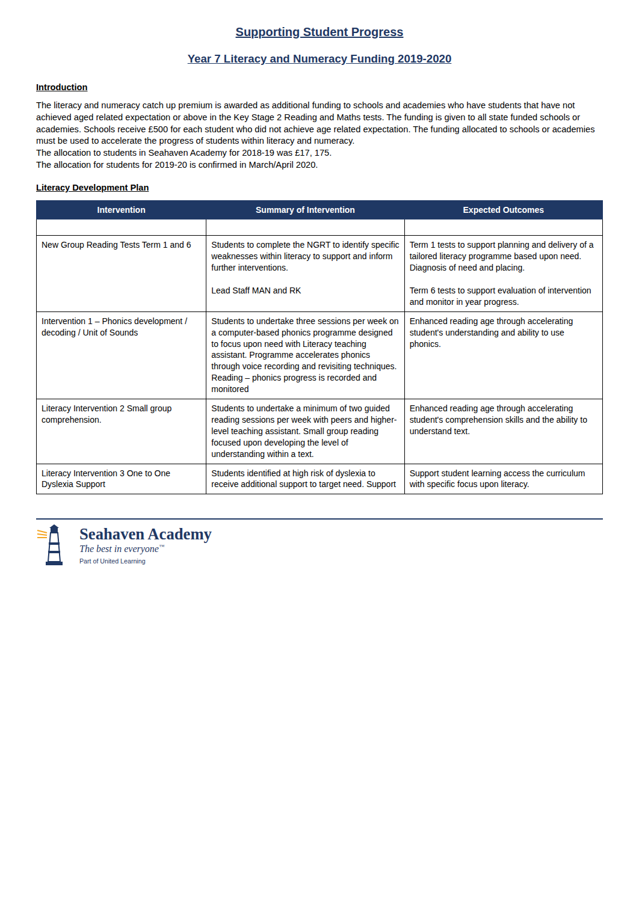Supporting Student Progress
Year 7 Literacy and Numeracy Funding 2019-2020
Introduction
The literacy and numeracy catch up premium is awarded as additional funding to schools and academies who have students that have not achieved aged related expectation or above in the Key Stage 2 Reading and Maths tests. The funding is given to all state funded schools or academies. Schools receive £500 for each student who did not achieve age related expectation. The funding allocated to schools or academies must be used to accelerate the progress of students within literacy and numeracy.
The allocation to students in Seahaven Academy for 2018-19 was £17, 175.
The allocation for students for 2019-20 is confirmed in March/April 2020.
Literacy Development Plan
| Intervention | Summary of Intervention | Expected Outcomes |
| --- | --- | --- |
| New Group Reading Tests Term 1 and 6 | Students to complete the NGRT to identify specific weaknesses within literacy to support and inform further interventions. Lead Staff MAN and RK | Term 1 tests to support planning and delivery of a tailored literacy programme based upon need. Diagnosis of need and placing. Term 6 tests to support evaluation of intervention and monitor in year progress. |
| Intervention 1 – Phonics development / decoding / Unit of Sounds | Students to undertake three sessions per week on a computer-based phonics programme designed to focus upon need with Literacy teaching assistant. Programme accelerates phonics through voice recording and revisiting techniques. Reading – phonics progress is recorded and monitored | Enhanced reading age through accelerating student's understanding and ability to use phonics. |
| Literacy Intervention 2 Small group comprehension. | Students to undertake a minimum of two guided reading sessions per week with peers and higher-level teaching assistant. Small group reading focused upon developing the level of understanding within a text. | Enhanced reading age through accelerating student's comprehension skills and the ability to understand text. |
| Literacy Intervention 3 One to One Dyslexia Support | Students identified at high risk of dyslexia to receive additional support to target need. Support | Support student learning access the curriculum with specific focus upon literacy. |
Seahaven Academy
The best in everyone™
Part of United Learning